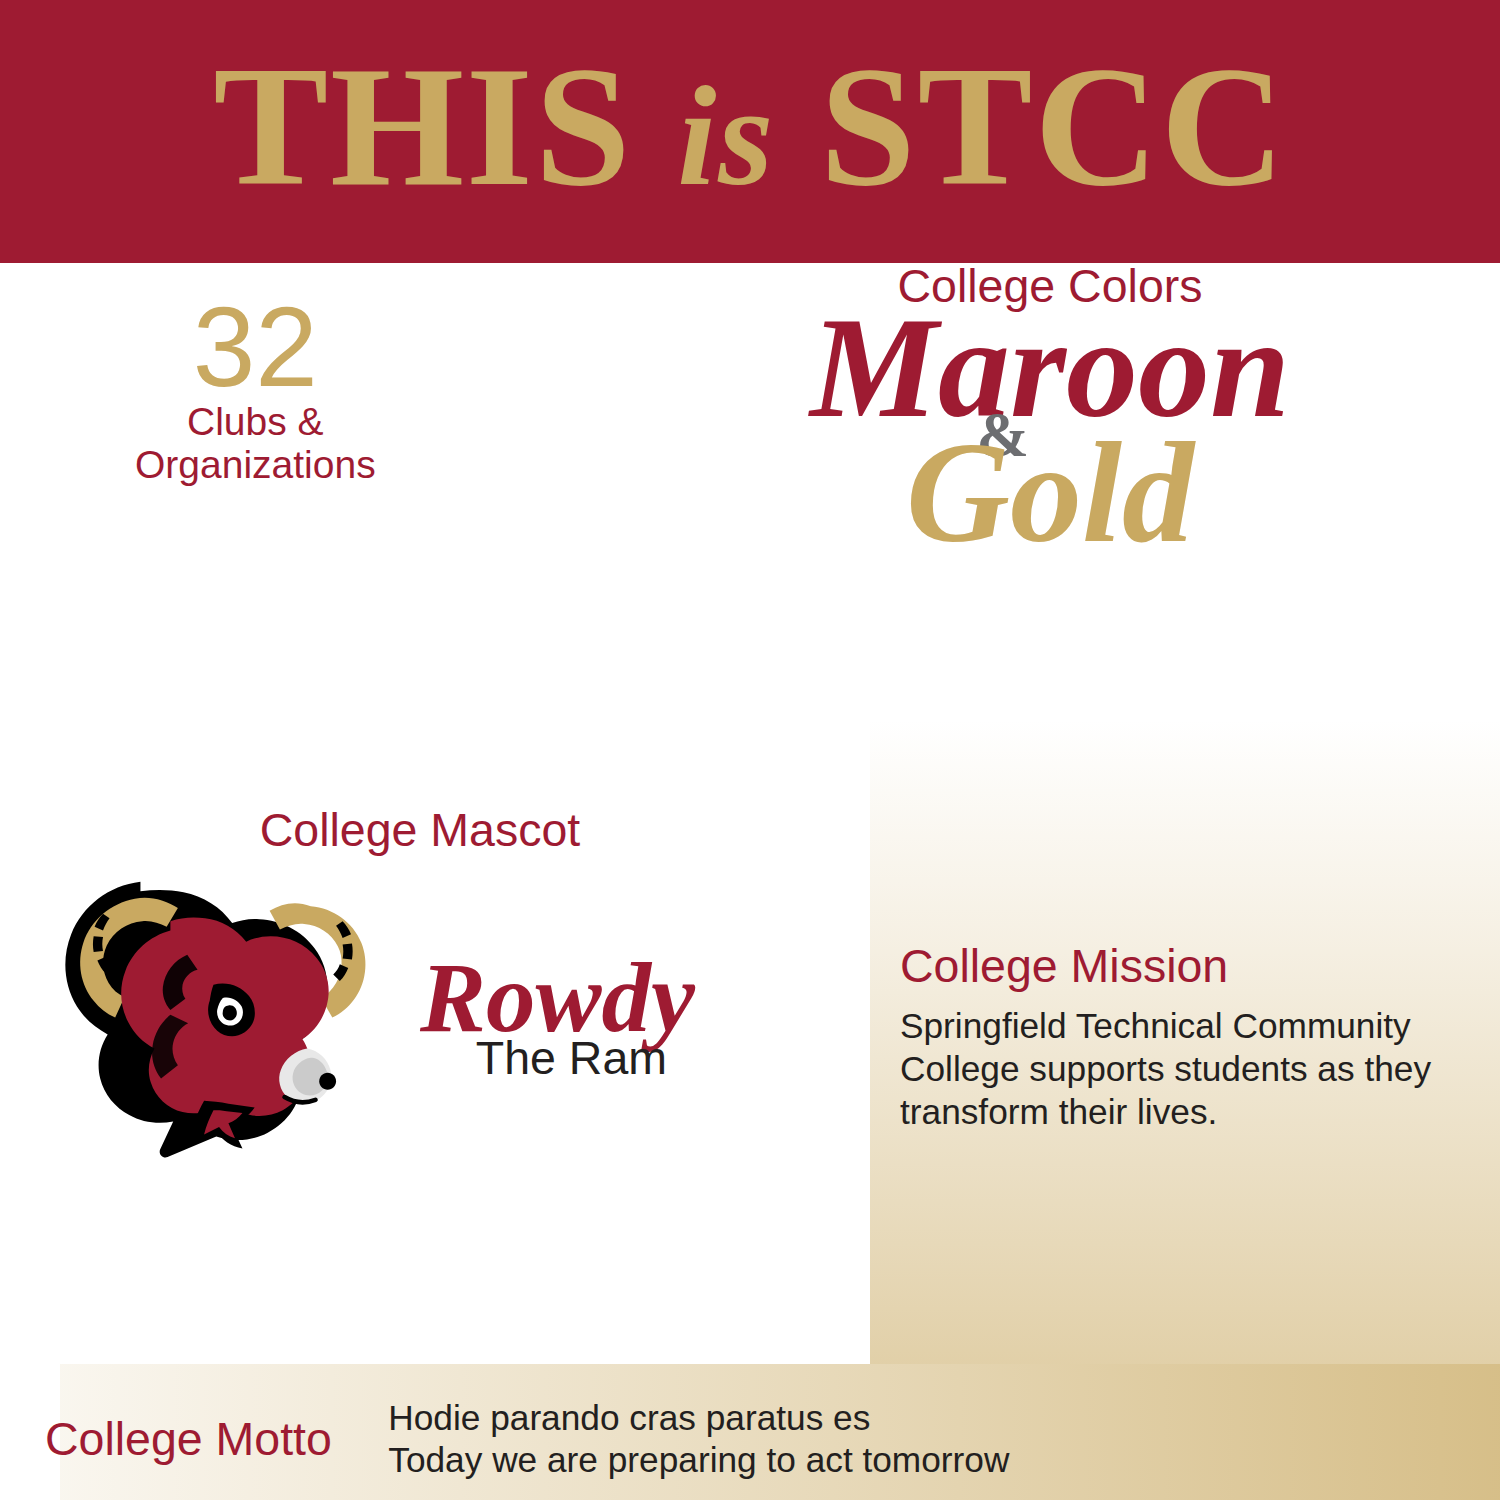THIS is STCC
32 Clubs &
Organizations
College Colors Maroon & Gold
College Mascot
Rowdy The Ram
College Mission
Springfield Technical Community College supports students as they transform their lives.
College Motto
Hodie parando cras paratus es Today we are preparing to act tomorrow